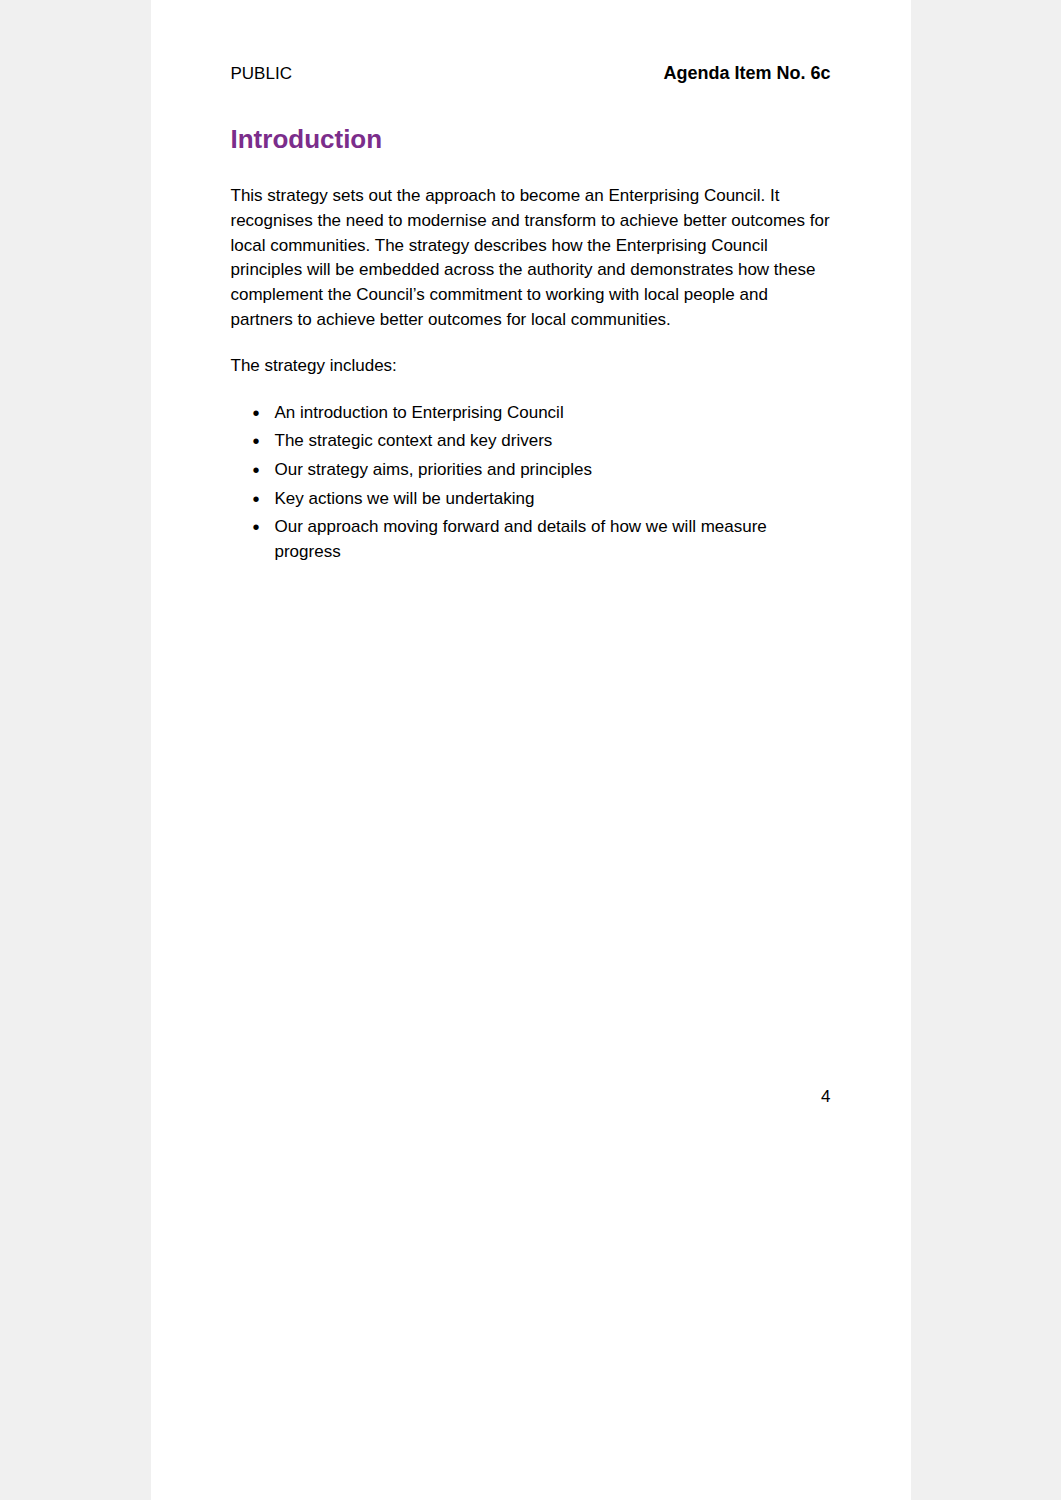PUBLIC
Agenda Item No. 6c
Introduction
This strategy sets out the approach to become an Enterprising Council. It recognises the need to modernise and transform to achieve better outcomes for local communities. The strategy describes how the Enterprising Council principles will be embedded across the authority and demonstrates how these complement the Council’s commitment to working with local people and partners to achieve better outcomes for local communities.
The strategy includes:
An introduction to Enterprising Council
The strategic context and key drivers
Our strategy aims, priorities and principles
Key actions we will be undertaking
Our approach moving forward and details of how we will measure progress
4